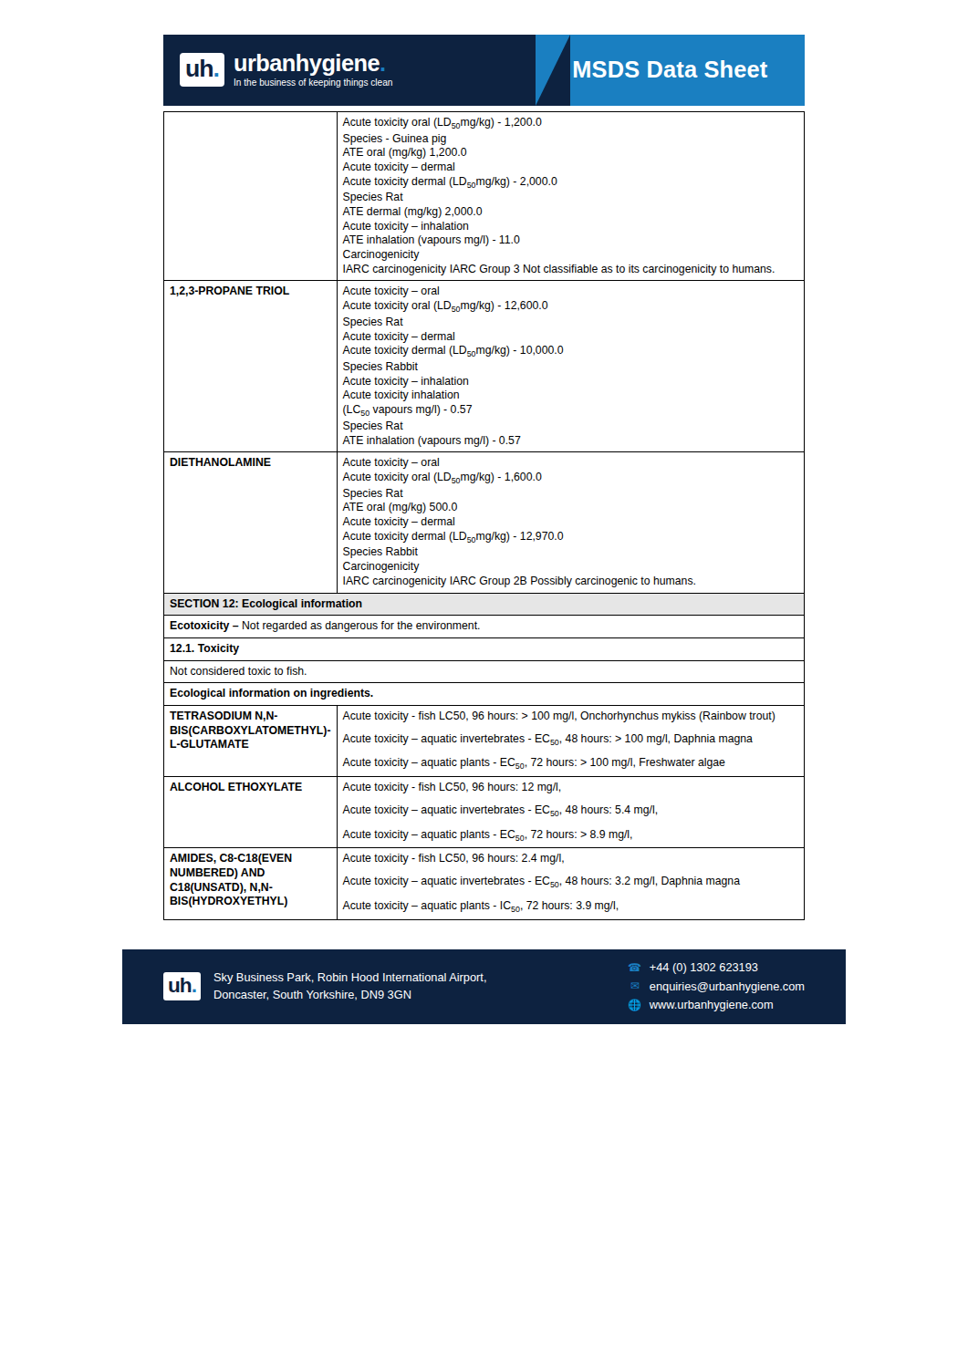uh.
urbanhygiene.
In the business of keeping things clean
MSDS Data Sheet
| | Acute toxicity oral (LD 50 mg/kg) - 1,200.0 Species - Guinea pig ATE oral (mg/kg) 1,200.0 Acute toxicity – dermal Acute toxicity dermal (LD 50 mg/kg) - 2,000.0 Species Rat ATE dermal (mg/kg) 2,000.0 Acute toxicity – inhalation ATE inhalation (vapours mg/l) - 11.0 Carcinogenicity IARC carcinogenicity IARC Group 3 Not classifiable as to its carcinogenicity to humans. |
| 1,2,3-PROPANE TRIOL | Acute toxicity – oral Acute toxicity oral (LD 50 mg/kg) - 12,600.0 Species Rat Acute toxicity – dermal Acute toxicity dermal (LD 50 mg/kg) - 10,000.0 Species Rabbit Acute toxicity – inhalation Acute toxicity inhalation (LC 50 vapours mg/l) - 0.57 Species Rat ATE inhalation (vapours mg/l) - 0.57 |
| DIETHANOLAMINE | Acute toxicity – oral Acute toxicity oral (LD 50 mg/kg) - 1,600.0 Species Rat ATE oral (mg/kg) 500.0 Acute toxicity – dermal Acute toxicity dermal (LD 50 mg/kg) - 12,970.0 Species Rabbit Carcinogenicity IARC carcinogenicity IARC Group 2B Possibly carcinogenic to humans. |
| SECTION 12: Ecological information |
| Ecotoxicity – Not regarded as dangerous for the environment. |
| 12.1. Toxicity |
| Not considered toxic to fish. |
| Ecological information on ingredients. |
| TETRASODIUM N,N-BIS(CARBOXYLATOMETHYL)-L-GLUTAMATE | Acute toxicity - fish LC50, 96 hours: > 100 mg/l, Onchorhynchus mykiss (Rainbow trout) Acute toxicity – aquatic invertebrates - EC 50 , 48 hours: > 100 mg/l, Daphnia magna Acute toxicity – aquatic plants - EC 50 , 72 hours: > 100 mg/l, Freshwater algae |
| ALCOHOL ETHOXYLATE | Acute toxicity - fish LC50, 96 hours: 12 mg/l, Acute toxicity – aquatic invertebrates - EC 50 , 48 hours: 5.4 mg/l, Acute toxicity – aquatic plants - EC 50 , 72 hours: > 8.9 mg/l, |
| AMIDES, C8-C18(EVEN NUMBERED) AND C18(UNSATD), N,N-BIS(HYDROXYETHYL) | Acute toxicity - fish LC50, 96 hours: 2.4 mg/l, Acute toxicity – aquatic invertebrates - EC 50 , 48 hours: 3.2 mg/l, Daphnia magna Acute toxicity – aquatic plants - IC 50 , 72 hours: 3.9 mg/l, |
uh.
Sky Business Park, Robin Hood International Airport,
Doncaster, South Yorkshire, DN9 3GN
☎+44 (0) 1302 623193
✉enquiries@urbanhygiene.com
🌐www.urbanhygiene.com